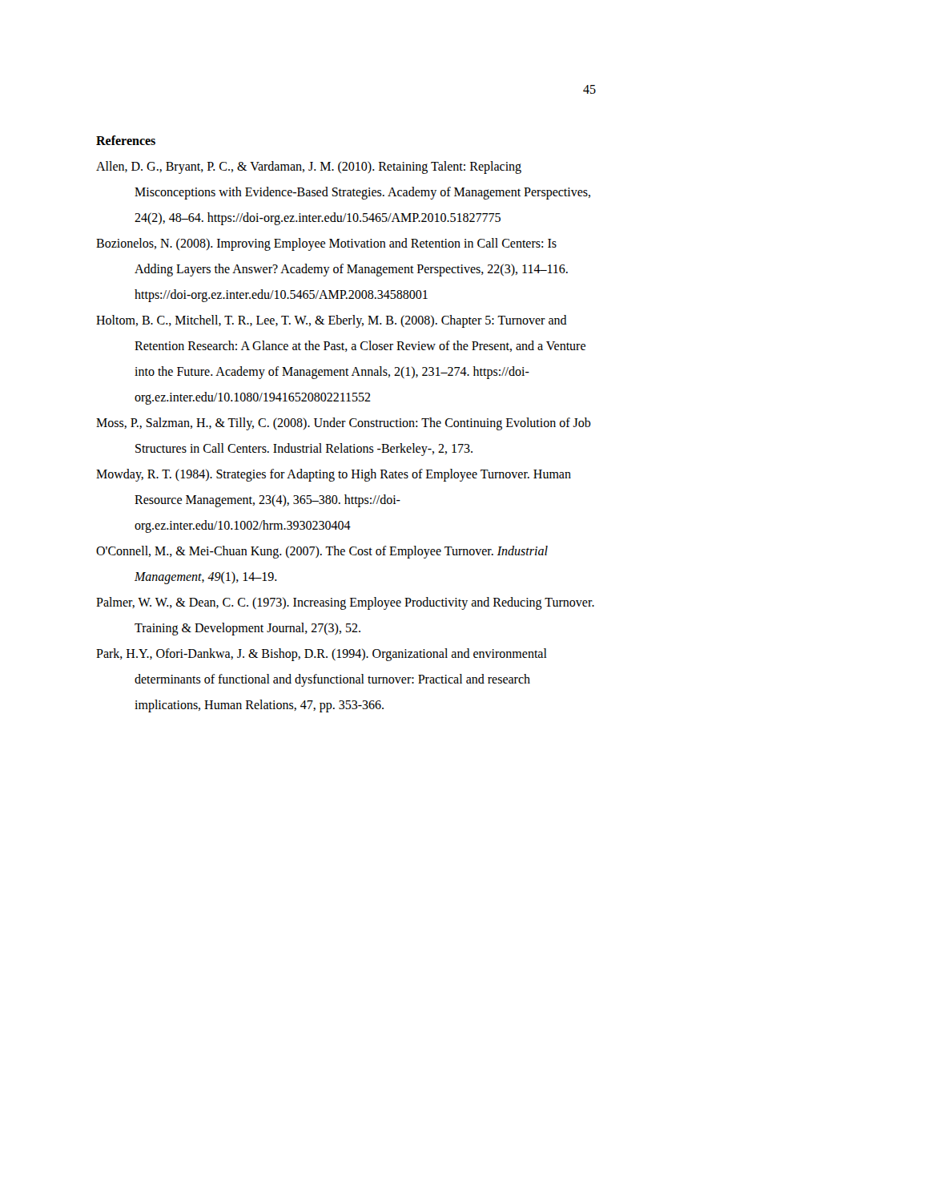45
References
Allen, D. G., Bryant, P. C., & Vardaman, J. M. (2010). Retaining Talent: Replacing Misconceptions with Evidence-Based Strategies. Academy of Management Perspectives, 24(2), 48–64. https://doi-org.ez.inter.edu/10.5465/AMP.2010.51827775
Bozionelos, N. (2008). Improving Employee Motivation and Retention in Call Centers: Is Adding Layers the Answer? Academy of Management Perspectives, 22(3), 114–116. https://doi-org.ez.inter.edu/10.5465/AMP.2008.34588001
Holtom, B. C., Mitchell, T. R., Lee, T. W., & Eberly, M. B. (2008). Chapter 5: Turnover and Retention Research: A Glance at the Past, a Closer Review of the Present, and a Venture into the Future. Academy of Management Annals, 2(1), 231–274. https://doi-org.ez.inter.edu/10.1080/19416520802211552
Moss, P., Salzman, H., & Tilly, C. (2008). Under Construction: The Continuing Evolution of Job Structures in Call Centers. Industrial Relations -Berkeley-, 2, 173.
Mowday, R. T. (1984). Strategies for Adapting to High Rates of Employee Turnover. Human Resource Management, 23(4), 365–380. https://doi-org.ez.inter.edu/10.1002/hrm.3930230404
O'Connell, M., & Mei-Chuan Kung. (2007). The Cost of Employee Turnover. Industrial Management, 49(1), 14–19.
Palmer, W. W., & Dean, C. C. (1973). Increasing Employee Productivity and Reducing Turnover. Training & Development Journal, 27(3), 52.
Park, H.Y., Ofori-Dankwa, J. & Bishop, D.R. (1994). Organizational and environmental determinants of functional and dysfunctional turnover: Practical and research implications, Human Relations, 47, pp. 353-366.